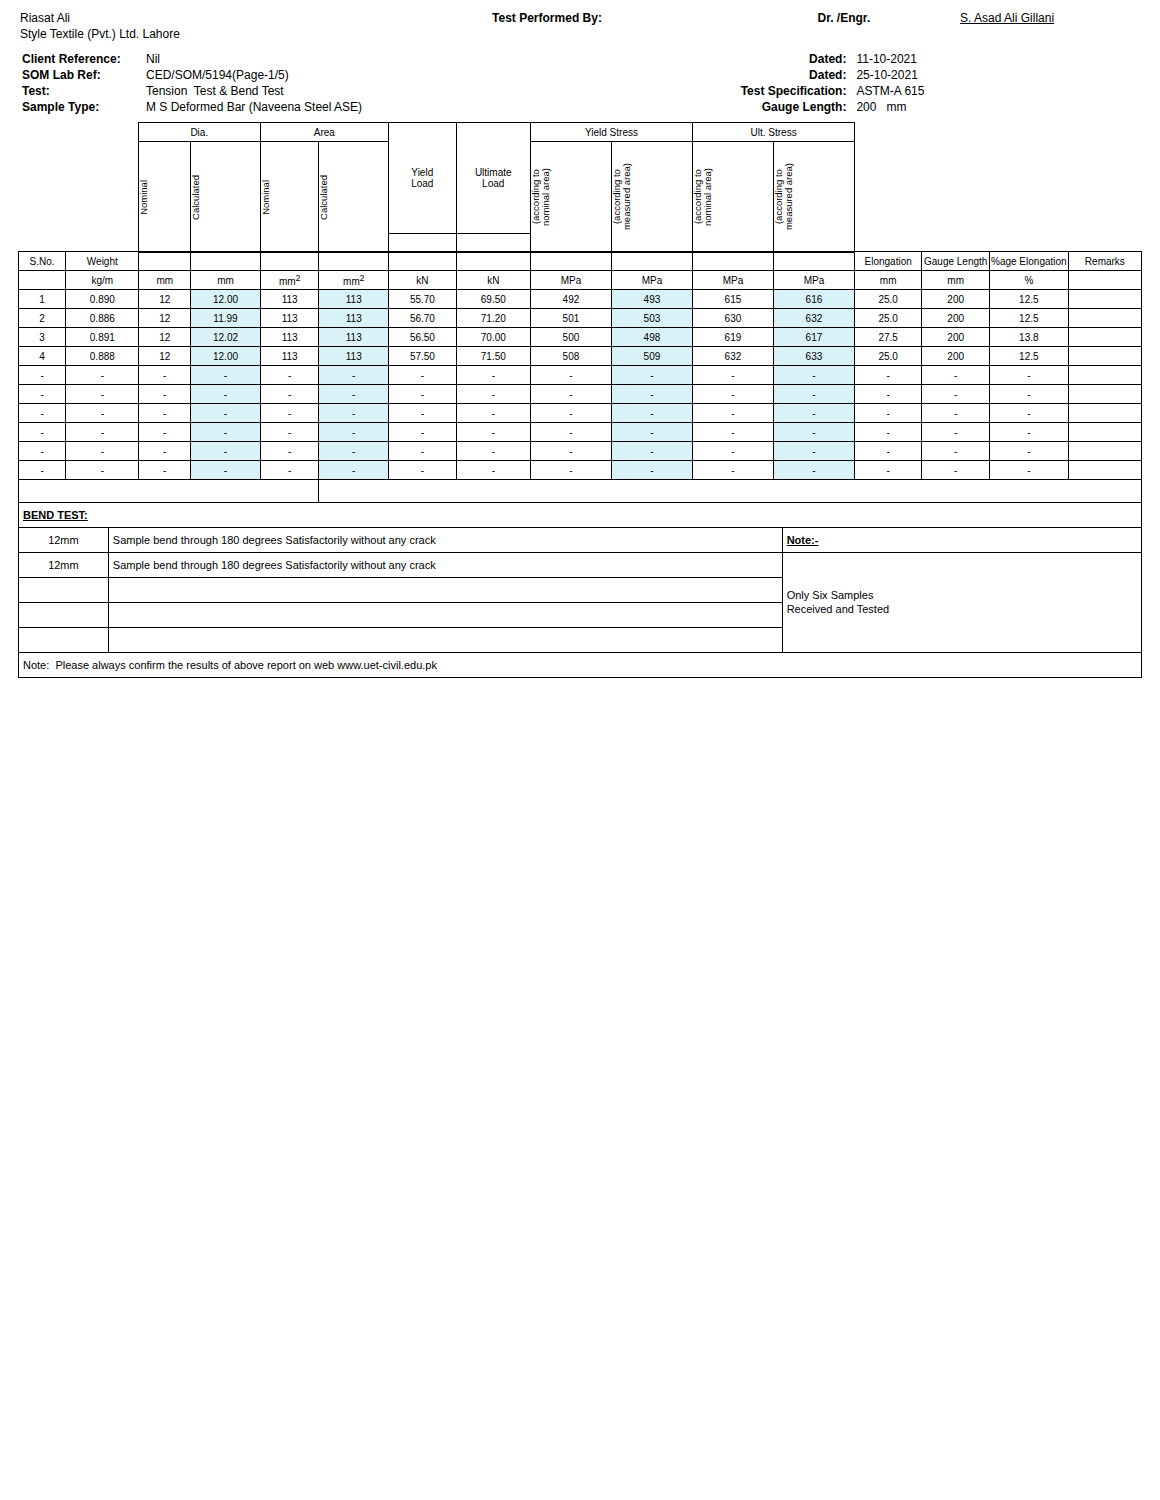| Riasat Ali | Test Performed By: | Dr. /Engr. | S. Asad Ali Gillani |
| Style Textile (Pvt.) Ltd. Lahore | | | |
| / Client Reference: / Nil / / SOM Lab Ref: / CED/SOM/5194(Page-1/5) / / Test: / Tension Test & Bend Test / / Sample Type: / M S Deformed Bar (Naveena Steel ASE) / | / Dated: / 11-10-2021 / / Dated: / 25-10-2021 / / Test Specification: / ASTM-A 615 / / Gauge Length: / 200 mm / |
| | | Dia. | Area | Yield Load | Ultimate Load | Yield Stress | Ult. Stress | | | | |
| Nominal | Calculated | Nominal | Calculated | (according to nominal area) | (according to measured area) | (according to nominal area) | (according to measured area) |
| S.No. | Weight | | | | | | | | | | | Elongation | Gauge Length | %age Elongation | Remarks |
| | kg/m | mm | mm | mm 2 | mm 2 | kN | kN | MPa | MPa | MPa | MPa | mm | mm | % | |
| 1 | 0.890 | 12 | 12.00 | 113 | 113 | 55.70 | 69.50 | 492 | 493 | 615 | 616 | 25.0 | 200 | 12.5 | |
| 2 | 0.886 | 12 | 11.99 | 113 | 113 | 56.70 | 71.20 | 501 | 503 | 630 | 632 | 25.0 | 200 | 12.5 | |
| 3 | 0.891 | 12 | 12.02 | 113 | 113 | 56.50 | 70.00 | 500 | 498 | 619 | 617 | 27.5 | 200 | 13.8 | |
| 4 | 0.888 | 12 | 12.00 | 113 | 113 | 57.50 | 71.50 | 508 | 509 | 632 | 633 | 25.0 | 200 | 12.5 | |
| - | - | - | - | - | - | - | - | - | - | - | - | - | - | - | |
| - | - | - | - | - | - | - | - | - | - | - | - | - | - | - | |
| - | - | - | - | - | - | - | - | - | - | - | - | - | - | - | |
| - | - | - | - | - | - | - | - | - | - | - | - | - | - | - | |
| - | - | - | - | - | - | - | - | - | - | - | - | - | - | - | |
| - | - | - | - | - | - | - | - | - | - | - | - | - | - | - | |
| BEND TEST: | |
| 12mm | Sample bend through 180 degrees Satisfactorily without any crack | Note:- |
| 12mm | Sample bend through 180 degrees Satisfactorily without any crack | Only Six Samples Received and Tested |
| Note: Please always confirm the results of above report on web www.uet-civil.edu.pk |